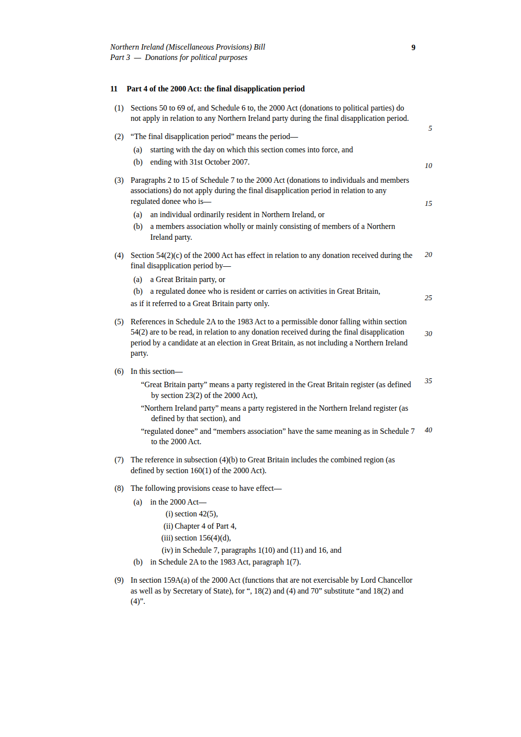Northern Ireland (Miscellaneous Provisions) Bill
Part 3 — Donations for political purposes
9
11 Part 4 of the 2000 Act: the final disapplication period
(1) Sections 50 to 69 of, and Schedule 6 to, the 2000 Act (donations to political parties) do not apply in relation to any Northern Ireland party during the final disapplication period.
(2) “The final disapplication period” means the period—
(a) starting with the day on which this section comes into force, and
(b) ending with 31st October 2007.
(3) Paragraphs 2 to 15 of Schedule 7 to the 2000 Act (donations to individuals and members associations) do not apply during the final disapplication period in relation to any regulated donee who is—
(a) an individual ordinarily resident in Northern Ireland, or
(b) a members association wholly or mainly consisting of members of a Northern Ireland party.
(4) Section 54(2)(c) of the 2000 Act has effect in relation to any donation received during the final disapplication period by—
(a) a Great Britain party, or
(b) a regulated donee who is resident or carries on activities in Great Britain,
as if it referred to a Great Britain party only.
(5) References in Schedule 2A to the 1983 Act to a permissible donor falling within section 54(2) are to be read, in relation to any donation received during the final disapplication period by a candidate at an election in Great Britain, as not including a Northern Ireland party.
(6) In this section—
“Great Britain party” means a party registered in the Great Britain register (as defined by section 23(2) of the 2000 Act),
“Northern Ireland party” means a party registered in the Northern Ireland register (as defined by that section), and
“regulated donee” and “members association” have the same meaning as in Schedule 7 to the 2000 Act.
(7) The reference in subsection (4)(b) to Great Britain includes the combined region (as defined by section 160(1) of the 2000 Act).
(8) The following provisions cease to have effect—
(a) in the 2000 Act—
(i) section 42(5),
(ii) Chapter 4 of Part 4,
(iii) section 156(4)(d),
(iv) in Schedule 7, paragraphs 1(10) and (11) and 16, and
(b) in Schedule 2A to the 1983 Act, paragraph 1(7).
(9) In section 159A(a) of the 2000 Act (functions that are not exercisable by Lord Chancellor as well as by Secretary of State), for “, 18(2) and (4) and 70” substitute “and 18(2) and (4)”.
5
10
15
20
25
30
35
40